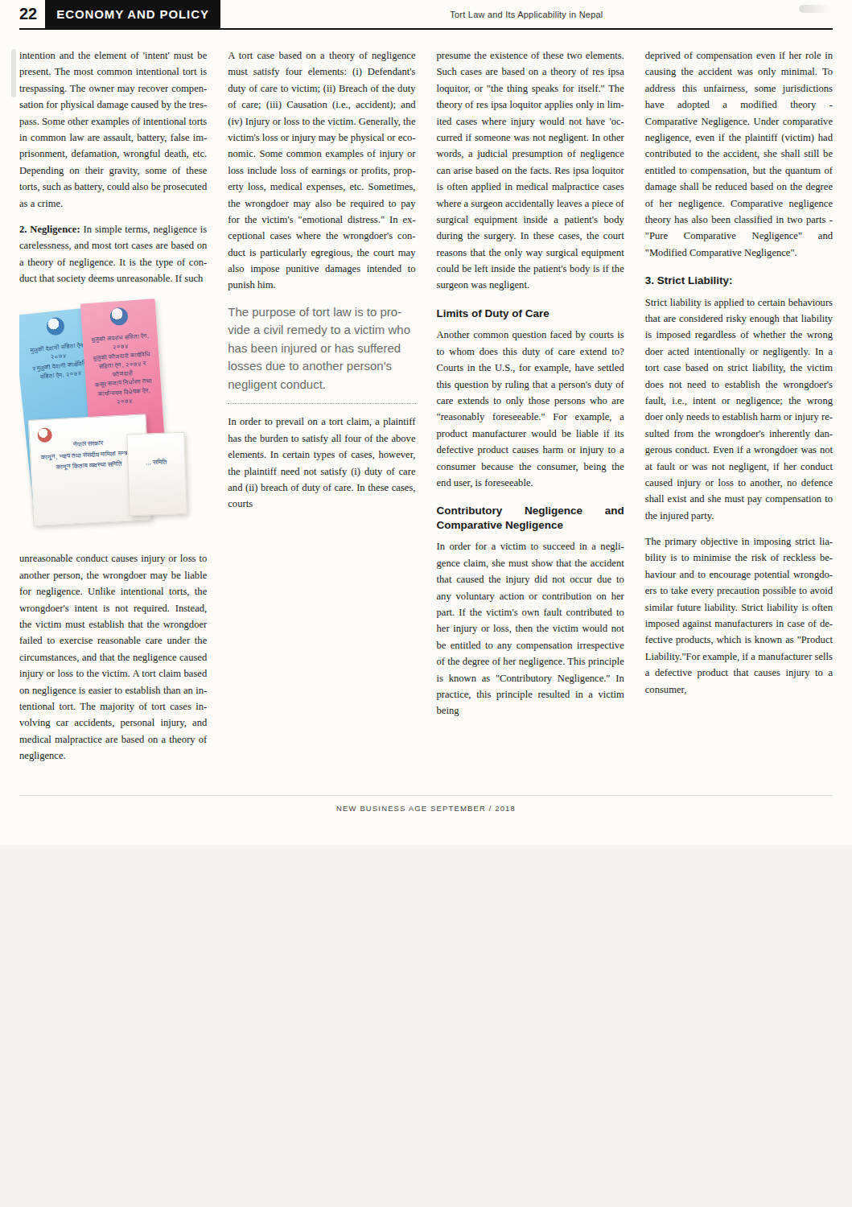22
ECONOMY AND POLICY
Tort Law and Its Applicability in Nepal
intention and the element of 'intent' must be present. The most common intentional tort is trespassing. The owner may recover compensation for physical damage caused by the trespass. Some other examples of intentional torts in common law are assault, battery, false imprisonment, defamation, wrongful death, etc. Depending on their gravity, some of these torts, such as battery, could also be prosecuted as a crime.
2. Negligence: In simple terms, negligence is carelessness, and most tort cases are based on a theory of negligence. It is the type of conduct that society deems unreasonable. If such
मुलुकी देवानी संहिता ऐन, २०७४
र मुलुकी देवानी कार्यविधि
संहिता ऐन, २०७४
मुलुकी अपराध संहिता ऐन, २०७४
मुलुकी फौजदारी कार्यविधि
संहिता ऐन, २०७४ र फौजदारी
कसूर सजाय निर्धारण तथा
कार्यान्वयन विधेयक ऐन, २०७४
नेपाल सरकार
कानून, न्याय तथा संसदीय मामिला मन्त्रालय
कानून किताब व्यवस्था समिति
... समिति
unreasonable conduct causes injury or loss to another person, the wrongdoer may be liable for negligence. Unlike intentional torts, the wrongdoer's intent is not required. Instead, the victim must establish that the wrongdoer failed to exercise reasonable care under the circumstances, and that the negligence caused injury or loss to the victim. A tort claim based on negligence is easier to establish than an intentional tort. The majority of tort cases involving car accidents, personal injury, and medical malpractice are based on a theory of negligence.
A tort case based on a theory of negligence must satisfy four elements: (i) Defendant's duty of care to victim; (ii) Breach of the duty of care; (iii) Causation (i.e., accident); and (iv) Injury or loss to the victim. Generally, the victim's loss or injury may be physical or economic. Some common examples of injury or loss include loss of earnings or profits, property loss, medical expenses, etc. Sometimes, the wrongdoer may also be required to pay for the victim's "emotional distress." In exceptional cases where the wrongdoer's conduct is particularly egregious, the court may also impose punitive damages intended to punish him.
The purpose of tort law is to provide a civil remedy to a victim who has been injured or has suffered losses due to another person's negligent conduct.
In order to prevail on a tort claim, a plaintiff has the burden to satisfy all four of the above elements. In certain types of cases, however, the plaintiff need not satisfy (i) duty of care and (ii) breach of duty of care. In these cases, courts
presume the existence of these two elements. Such cases are based on a theory of res ipsa loquitor, or "the thing speaks for itself." The theory of res ipsa loquitor applies only in limited cases where injury would not have 'occurred if someone was not negligent. In other words, a judicial presumption of negligence can arise based on the facts. Res ipsa loquitor is often applied in medical malpractice cases where a surgeon accidentally leaves a piece of surgical equipment inside a patient's body during the surgery. In these cases, the court reasons that the only way surgical equipment could be left inside the patient's body is if the surgeon was negligent.
Limits of Duty of Care
Another common question faced by courts is to whom does this duty of care extend to? Courts in the U.S., for example, have settled this question by ruling that a person's duty of care extends to only those persons who are "reasonably foreseeable." For example, a product manufacturer would be liable if its defective product causes harm or injury to a consumer because the consumer, being the end user, is foreseeable.
Contributory Negligence and Comparative Negligence
In order for a victim to succeed in a negligence claim, she must show that the accident that caused the injury did not occur due to any voluntary action or contribution on her part. If the victim's own fault contributed to her injury or loss, then the victim would not be entitled to any compensation irrespective of the degree of her negligence. This principle is known as "Contributory Negligence." In practice, this principle resulted in a victim being
deprived of compensation even if her role in causing the accident was only minimal. To address this unfairness, some jurisdictions have adopted a modified theory - Comparative Negligence. Under comparative negligence, even if the plaintiff (victim) had contributed to the accident, she shall still be entitled to compensation, but the quantum of damage shall be reduced based on the degree of her negligence. Comparative negligence theory has also been classified in two parts - "Pure Comparative Negligence" and "Modified Comparative Negligence".
3. Strict Liability:
Strict liability is applied to certain behaviours that are considered risky enough that liability is imposed regardless of whether the wrong doer acted intentionally or negligently. In a tort case based on strict liability, the victim does not need to establish the wrongdoer's fault, i.e., intent or negligence; the wrong doer only needs to establish harm or injury resulted from the wrongdoer's inherently dangerous conduct. Even if a wrongdoer was not at fault or was not negligent, if her conduct caused injury or loss to another, no defence shall exist and she must pay compensation to the injured party.
The primary objective in imposing strict liability is to minimise the risk of reckless behaviour and to encourage potential wrongdoers to take every precaution possible to avoid similar future liability. Strict liability is often imposed against manufacturers in case of defective products, which is known as "Product Liability."For example, if a manufacturer sells a defective product that causes injury to a consumer,
NEW BUSINESS AGE SEPTEMBER / 2018